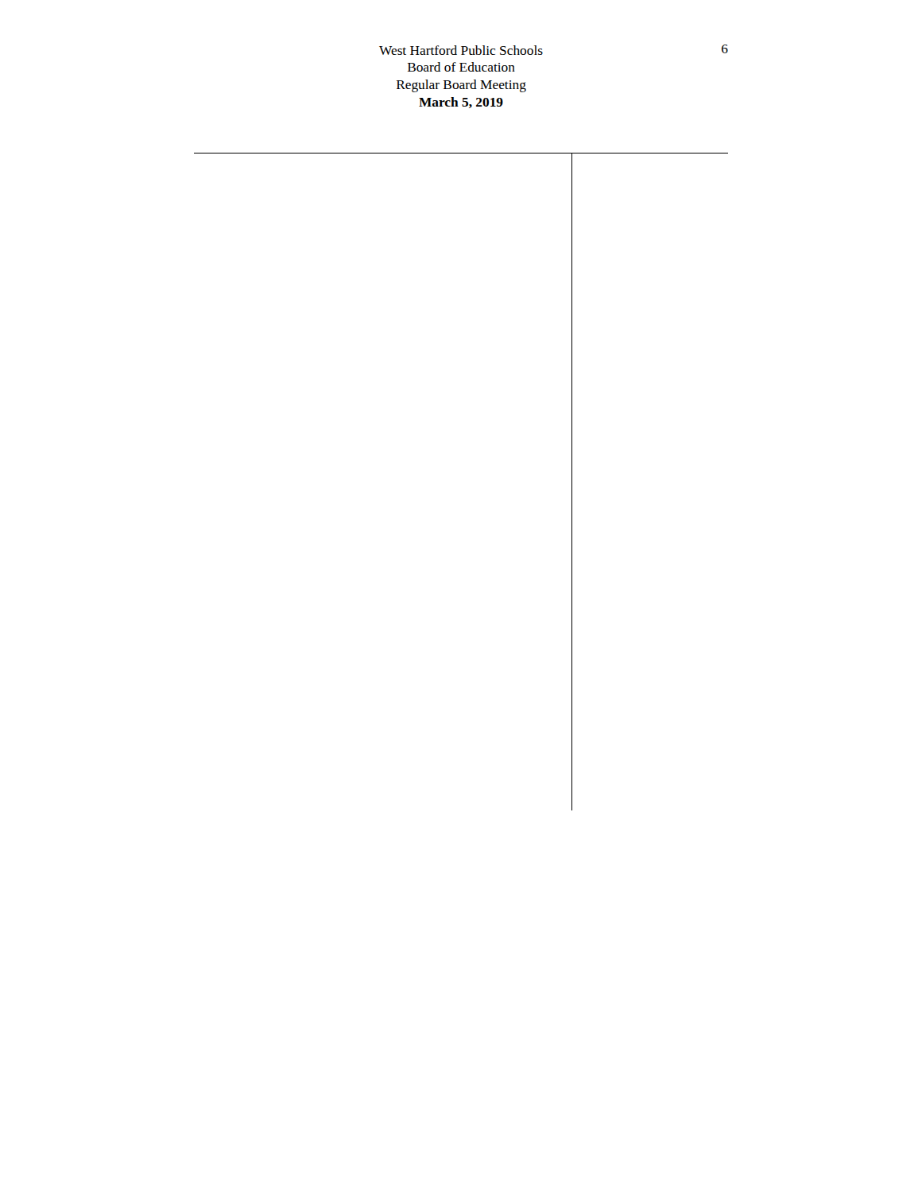6
West Hartford Public Schools Board of Education Regular Board Meeting March 5, 2019